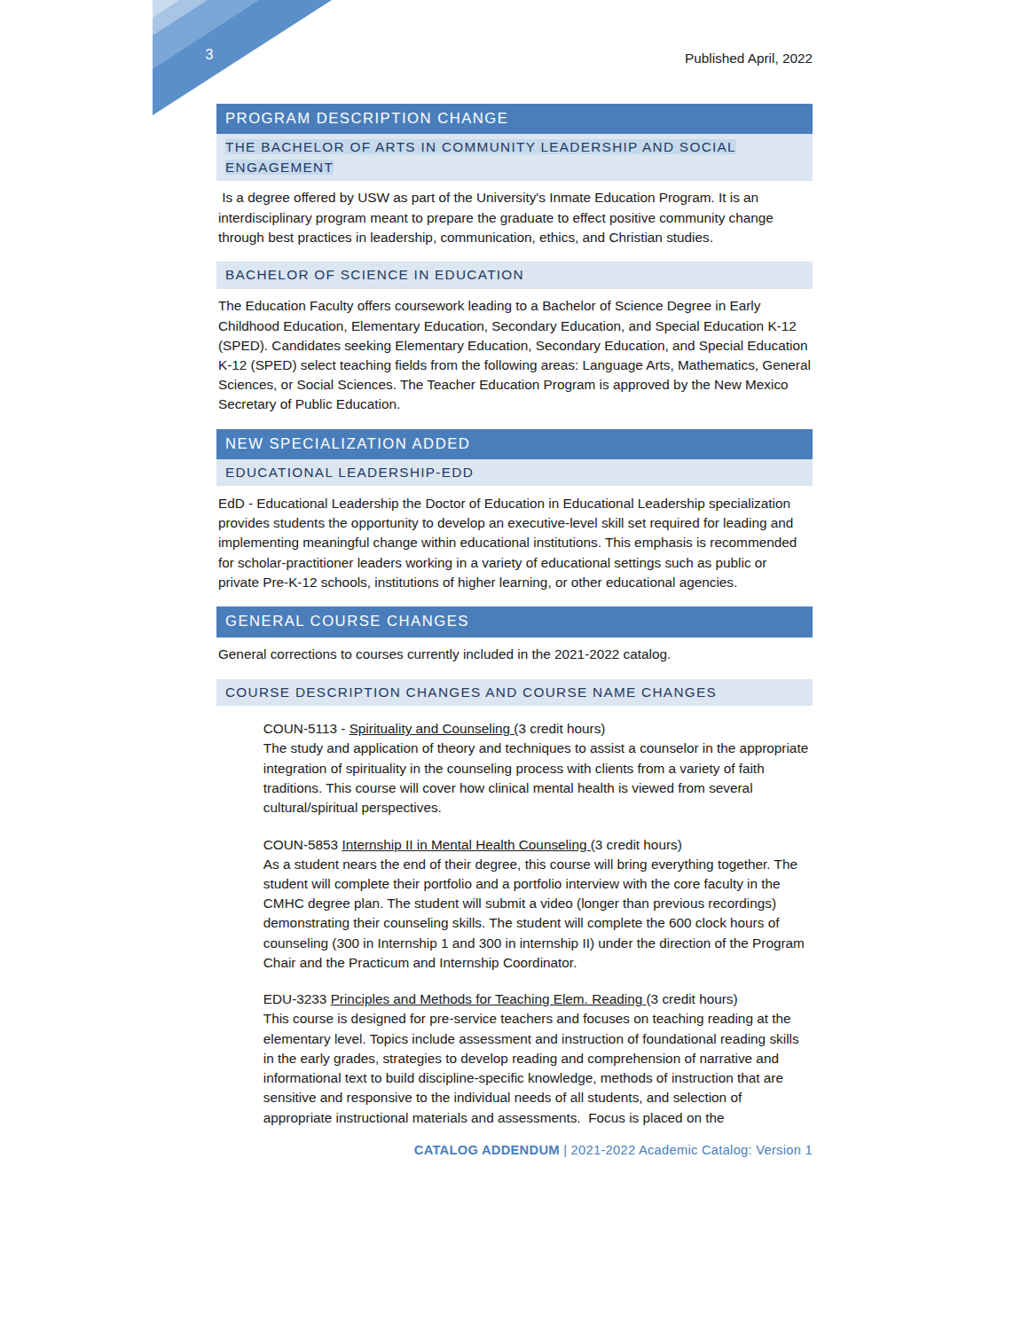3
Published April, 2022
Program Description Change
The Bachelor of Arts in Community Leadership and Social Engagement
Is a degree offered by USW as part of the University's Inmate Education Program. It is an interdisciplinary program meant to prepare the graduate to effect positive community change through best practices in leadership, communication, ethics, and Christian studies.
Bachelor of Science in Education
The Education Faculty offers coursework leading to a Bachelor of Science Degree in Early Childhood Education, Elementary Education, Secondary Education, and Special Education K-12 (SPED). Candidates seeking Elementary Education, Secondary Education, and Special Education K-12 (SPED) select teaching fields from the following areas: Language Arts, Mathematics, General Sciences, or Social Sciences. The Teacher Education Program is approved by the New Mexico Secretary of Public Education.
New Specialization Added
Educational Leadership-EdD
EdD - Educational Leadership the Doctor of Education in Educational Leadership specialization provides students the opportunity to develop an executive-level skill set required for leading and implementing meaningful change within educational institutions. This emphasis is recommended for scholar-practitioner leaders working in a variety of educational settings such as public or private Pre-K-12 schools, institutions of higher learning, or other educational agencies.
General Course Changes
General corrections to courses currently included in the 2021-2022 catalog.
Course Description Changes and Course Name Changes
COUN-5113 - Spirituality and Counseling (3 credit hours)
The study and application of theory and techniques to assist a counselor in the appropriate integration of spirituality in the counseling process with clients from a variety of faith traditions. This course will cover how clinical mental health is viewed from several cultural/spiritual perspectives.
COUN-5853 Internship II in Mental Health Counseling (3 credit hours)
As a student nears the end of their degree, this course will bring everything together. The student will complete their portfolio and a portfolio interview with the core faculty in the CMHC degree plan. The student will submit a video (longer than previous recordings) demonstrating their counseling skills. The student will complete the 600 clock hours of counseling (300 in Internship 1 and 300 in internship II) under the direction of the Program Chair and the Practicum and Internship Coordinator.
EDU-3233 Principles and Methods for Teaching Elem. Reading (3 credit hours)
This course is designed for pre-service teachers and focuses on teaching reading at the elementary level. Topics include assessment and instruction of foundational reading skills in the early grades, strategies to develop reading and comprehension of narrative and informational text to build discipline-specific knowledge, methods of instruction that are sensitive and responsive to the individual needs of all students, and selection of appropriate instructional materials and assessments. Focus is placed on the
CATALOG ADDENDUM | 2021-2022 Academic Catalog: Version 1